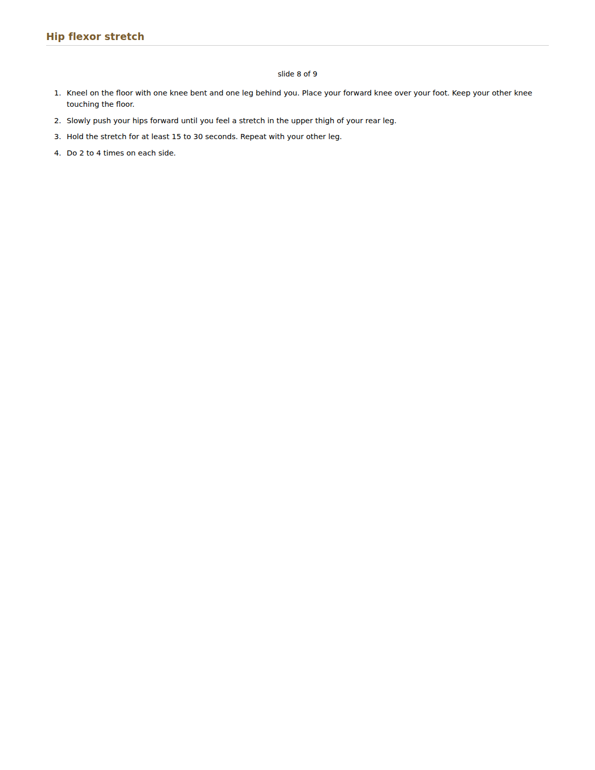Hip flexor stretch
slide 8 of 9
Kneel on the floor with one knee bent and one leg behind you. Place your forward knee over your foot. Keep your other knee touching the floor.
Slowly push your hips forward until you feel a stretch in the upper thigh of your rear leg.
Hold the stretch for at least 15 to 30 seconds. Repeat with your other leg.
Do 2 to 4 times on each side.